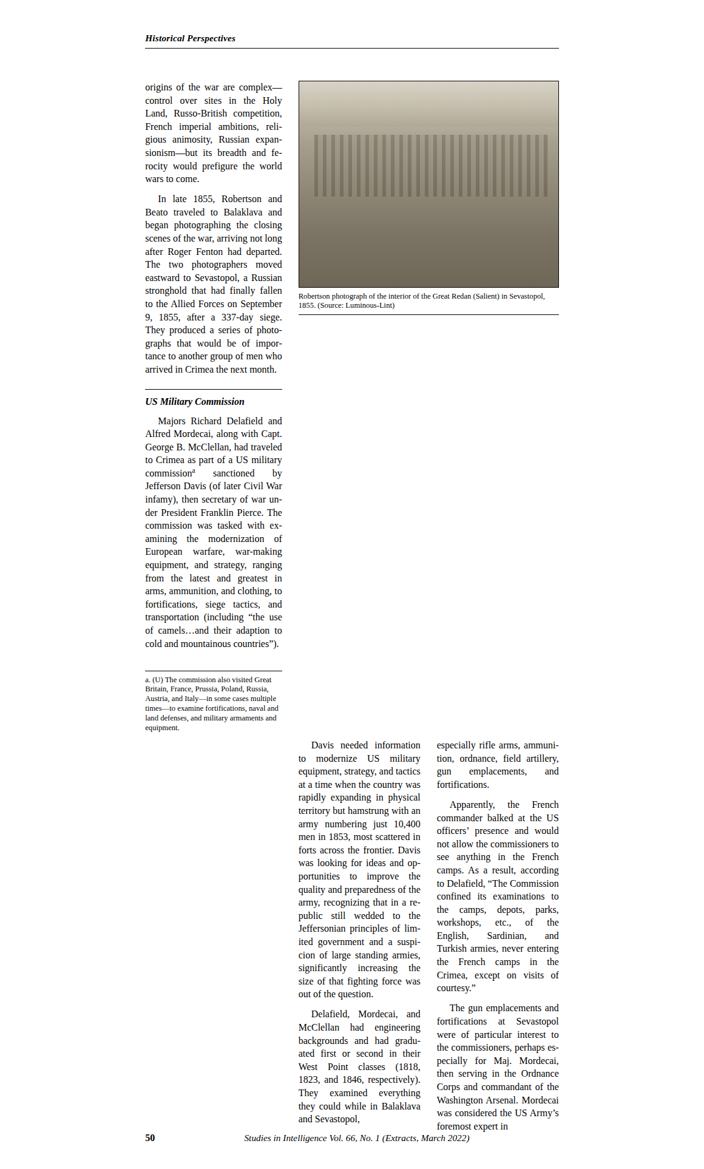Historical Perspectives
origins of the war are complex—control over sites in the Holy Land, Russo-British competition, French imperial ambitions, religious animosity, Russian expansionism—but its breadth and ferocity would prefigure the world wars to come.
In late 1855, Robertson and Beato traveled to Balaklava and began photographing the closing scenes of the war, arriving not long after Roger Fenton had departed. The two photographers moved eastward to Sevastopol, a Russian stronghold that had finally fallen to the Allied Forces on September 9, 1855, after a 337-day siege. They produced a series of photographs that would be of importance to another group of men who arrived in Crimea the next month.
US Military Commission
Majors Richard Delafield and Alfred Mordecai, along with Capt. George B. McClellan, had traveled to Crimea as part of a US military commissiona sanctioned by Jefferson Davis (of later Civil War infamy), then secretary of war under President Franklin Pierce. The commission was tasked with examining the modernization of European warfare, war-making equipment, and strategy, ranging from the latest and greatest in arms, ammunition, and clothing, to fortifications, siege tactics, and transportation (including “the use of camels…and their adaption to cold and mountainous countries”).
a. (U) The commission also visited Great Britain, France, Prussia, Poland, Russia, Austria, and Italy—in some cases multiple times—to examine fortifications, naval and land defenses, and military armaments and equipment.
Robertson photograph of the interior of the Great Redan (Salient) in Sevastopol, 1855. (Source: Luminous-Lint)
Davis needed information to modernize US military equipment, strategy, and tactics at a time when the country was rapidly expanding in physical territory but hamstrung with an army numbering just 10,400 men in 1853, most scattered in forts across the frontier. Davis was looking for ideas and opportunities to improve the quality and preparedness of the army, recognizing that in a republic still wedded to the Jeffersonian principles of limited government and a suspicion of large standing armies, significantly increasing the size of that fighting force was out of the question.
Delafield, Mordecai, and McClellan had engineering backgrounds and had graduated first or second in their West Point classes (1818, 1823, and 1846, respectively). They examined everything they could while in Balaklava and Sevastopol,
especially rifle arms, ammunition, ordnance, field artillery, gun emplacements, and fortifications.
Apparently, the French commander balked at the US officers’ presence and would not allow the commissioners to see anything in the French camps. As a result, according to Delafield, “The Commission confined its examinations to the camps, depots, parks, workshops, etc., of the English, Sardinian, and Turkish armies, never entering the French camps in the Crimea, except on visits of courtesy.”
The gun emplacements and fortifications at Sevastopol were of particular interest to the commissioners, perhaps especially for Maj. Mordecai, then serving in the Ordnance Corps and commandant of the Washington Arsenal. Mordecai was considered the US Army’s foremost expert in
50
Studies in Intelligence Vol. 66, No. 1 (Extracts, March 2022)